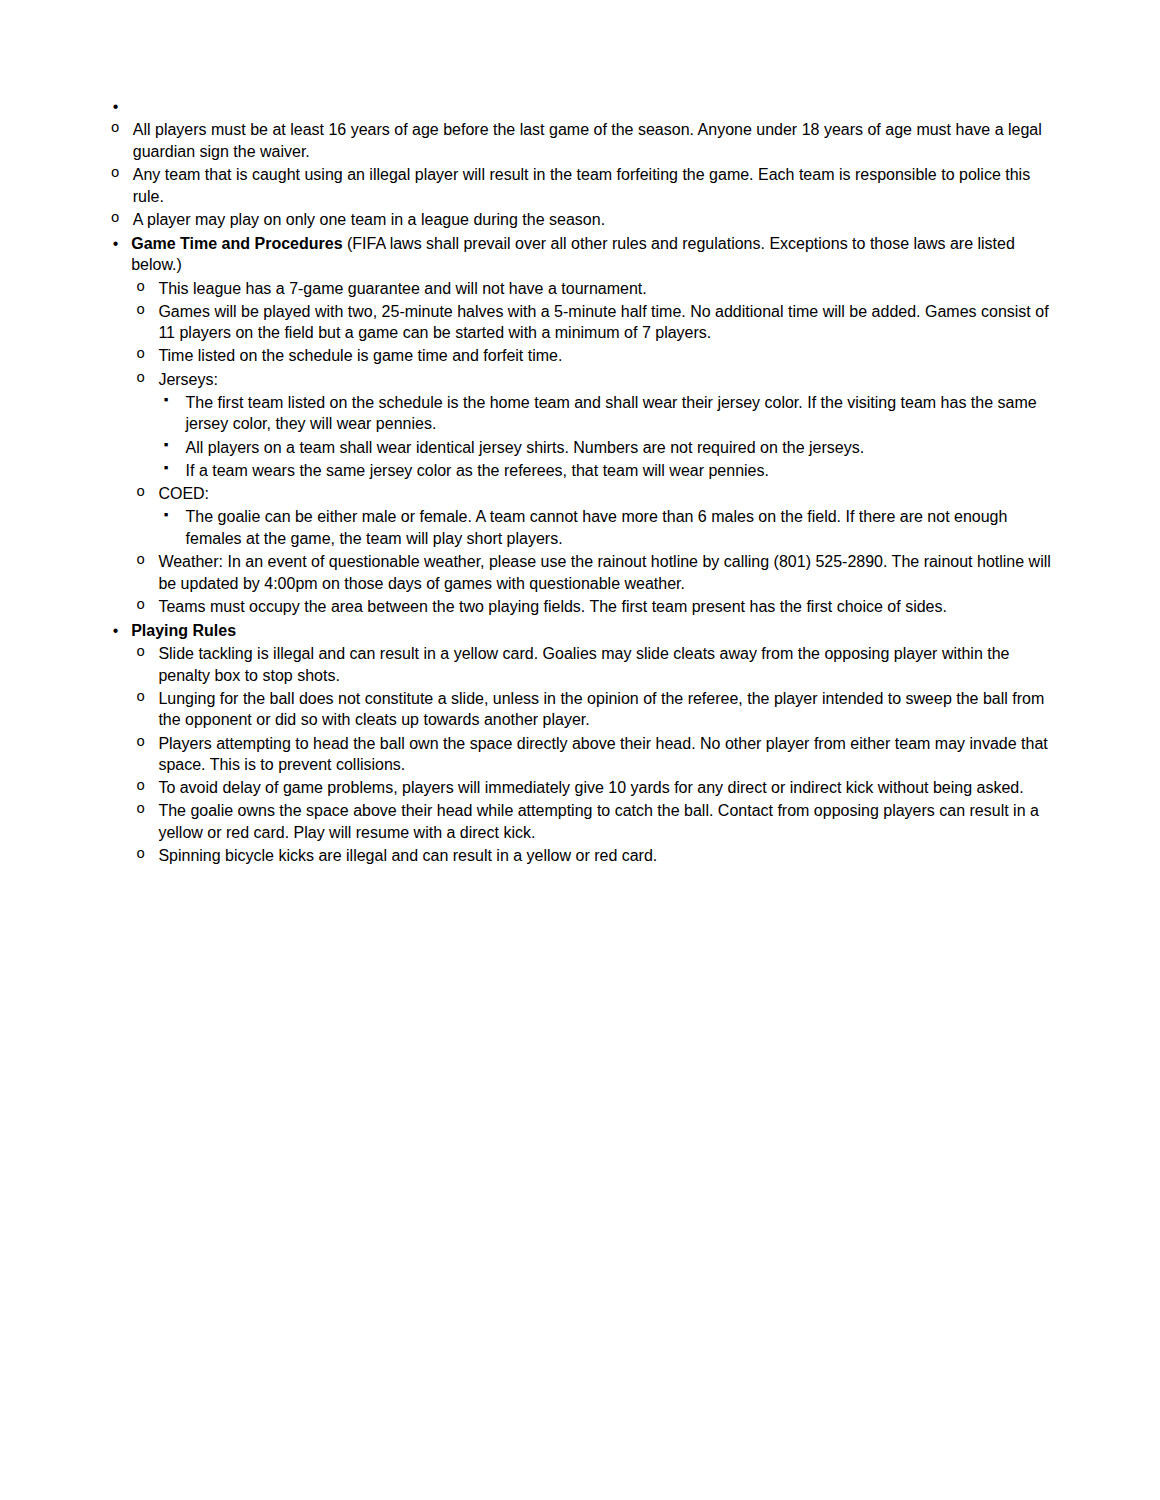All players must be at least 16 years of age before the last game of the season. Anyone under 18 years of age must have a legal guardian sign the waiver.
Any team that is caught using an illegal player will result in the team forfeiting the game. Each team is responsible to police this rule.
A player may play on only one team in a league during the season.
Game Time and Procedures (FIFA laws shall prevail over all other rules and regulations. Exceptions to those laws are listed below.)
This league has a 7-game guarantee and will not have a tournament.
Games will be played with two, 25-minute halves with a 5-minute half time. No additional time will be added. Games consist of 11 players on the field but a game can be started with a minimum of 7 players.
Time listed on the schedule is game time and forfeit time.
Jerseys:
The first team listed on the schedule is the home team and shall wear their jersey color. If the visiting team has the same jersey color, they will wear pennies.
All players on a team shall wear identical jersey shirts. Numbers are not required on the jerseys.
If a team wears the same jersey color as the referees, that team will wear pennies.
COED:
The goalie can be either male or female. A team cannot have more than 6 males on the field. If there are not enough females at the game, the team will play short players.
Weather: In an event of questionable weather, please use the rainout hotline by calling (801) 525-2890. The rainout hotline will be updated by 4:00pm on those days of games with questionable weather.
Teams must occupy the area between the two playing fields. The first team present has the first choice of sides.
Playing Rules
Slide tackling is illegal and can result in a yellow card. Goalies may slide cleats away from the opposing player within the penalty box to stop shots.
Lunging for the ball does not constitute a slide, unless in the opinion of the referee, the player intended to sweep the ball from the opponent or did so with cleats up towards another player.
Players attempting to head the ball own the space directly above their head. No other player from either team may invade that space. This is to prevent collisions.
To avoid delay of game problems, players will immediately give 10 yards for any direct or indirect kick without being asked.
The goalie owns the space above their head while attempting to catch the ball. Contact from opposing players can result in a yellow or red card. Play will resume with a direct kick.
Spinning bicycle kicks are illegal and can result in a yellow or red card.